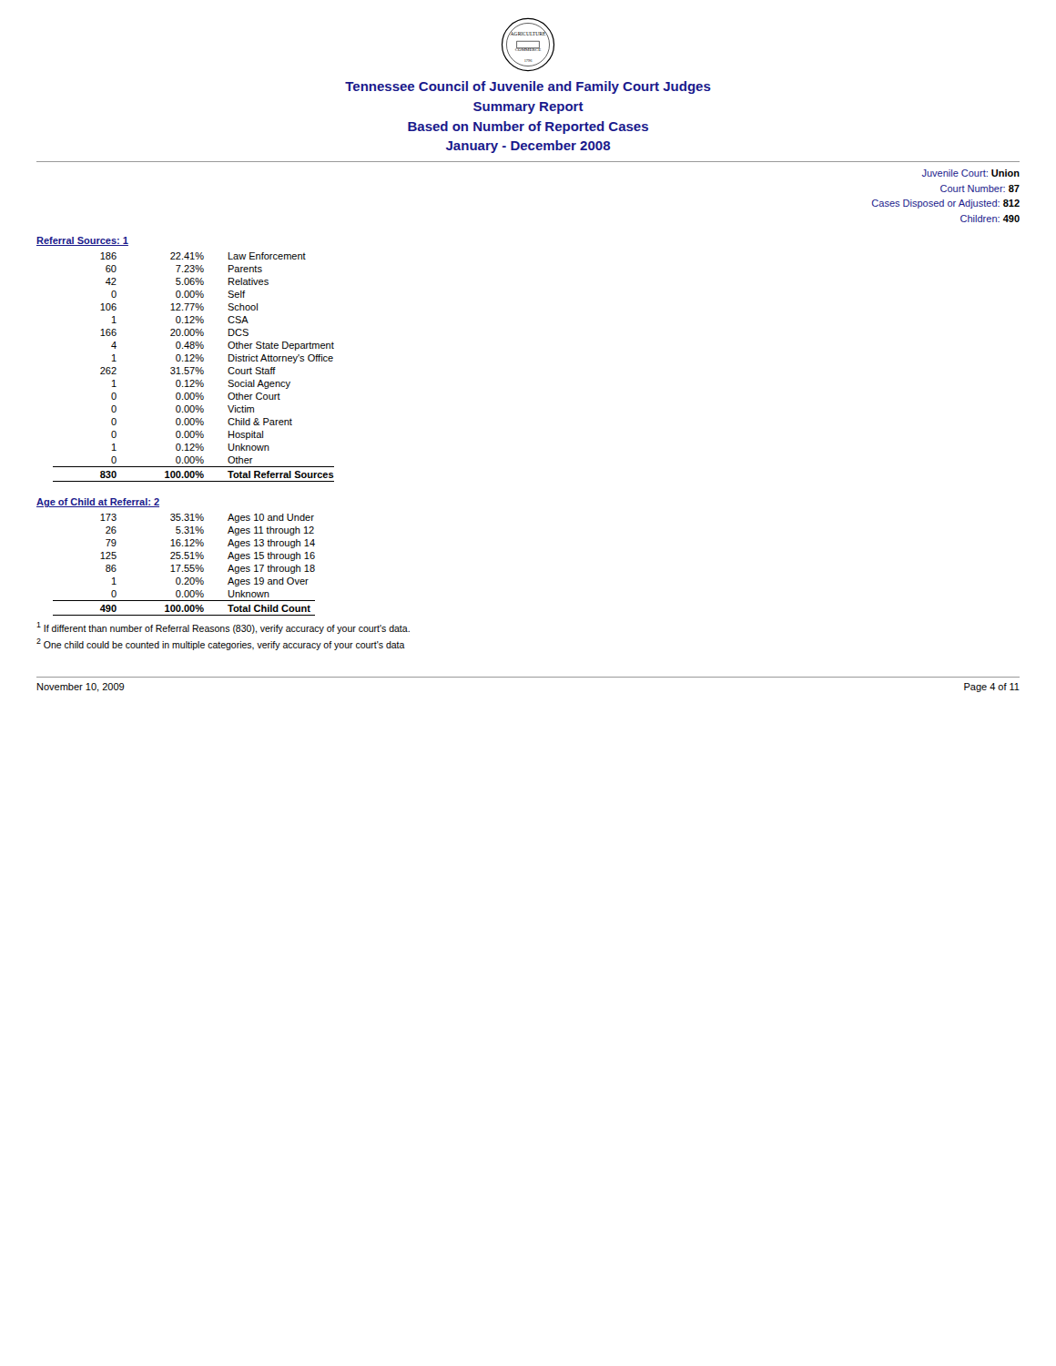AGRICULTURE COMMERCE 1796
Tennessee Council of Juvenile and Family Court Judges
Summary Report
Based on Number of Reported Cases
January - December 2008
Juvenile Court: Union
Court Number: 87
Cases Disposed or Adjusted: 812
Children: 490
Referral Sources: 1
| 186 | 22.41% | Law Enforcement |
| 60 | 7.23% | Parents |
| 42 | 5.06% | Relatives |
| 0 | 0.00% | Self |
| 106 | 12.77% | School |
| 1 | 0.12% | CSA |
| 166 | 20.00% | DCS |
| 4 | 0.48% | Other State Department |
| 1 | 0.12% | District Attorney's Office |
| 262 | 31.57% | Court Staff |
| 1 | 0.12% | Social Agency |
| 0 | 0.00% | Other Court |
| 0 | 0.00% | Victim |
| 0 | 0.00% | Child & Parent |
| 0 | 0.00% | Hospital |
| 1 | 0.12% | Unknown |
| 0 | 0.00% | Other |
| 830 | 100.00% | Total Referral Sources |
Age of Child at Referral: 2
| 173 | 35.31% | Ages 10 and Under |
| 26 | 5.31% | Ages 11 through 12 |
| 79 | 16.12% | Ages 13 through 14 |
| 125 | 25.51% | Ages 15 through 16 |
| 86 | 17.55% | Ages 17 through 18 |
| 1 | 0.20% | Ages 19 and Over |
| 0 | 0.00% | Unknown |
| 490 | 100.00% | Total Child Count |
1 If different than number of Referral Reasons (830), verify accuracy of your court's data.
2 One child could be counted in multiple categories, verify accuracy of your court's data
November 10, 2009 Page 4 of 11